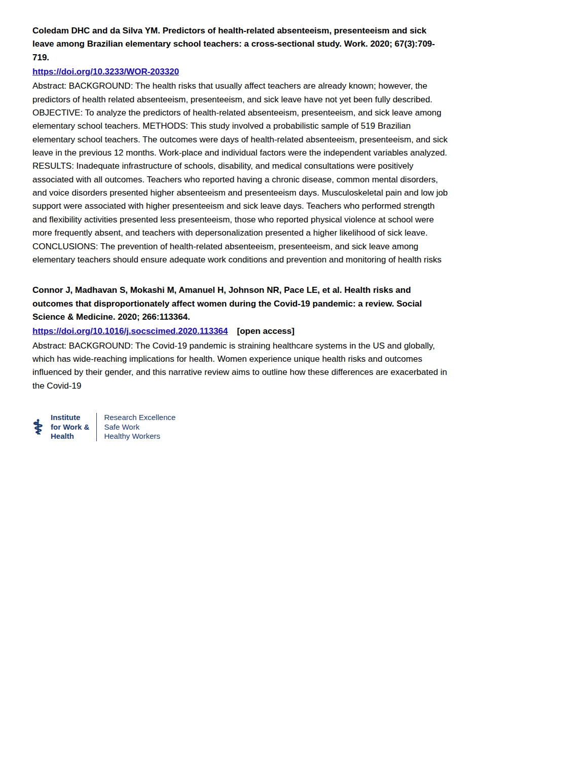Coledam DHC and da Silva YM. Predictors of health-related absenteeism, presenteeism and sick leave among Brazilian elementary school teachers: a cross-sectional study. Work. 2020; 67(3):709-719.
https://doi.org/10.3233/WOR-203320
Abstract: BACKGROUND: The health risks that usually affect teachers are already known; however, the predictors of health related absenteeism, presenteeism, and sick leave have not yet been fully described. OBJECTIVE: To analyze the predictors of health-related absenteeism, presenteeism, and sick leave among elementary school teachers. METHODS: This study involved a probabilistic sample of 519 Brazilian elementary school teachers. The outcomes were days of health-related absenteeism, presenteeism, and sick leave in the previous 12 months. Work-place and individual factors were the independent variables analyzed. RESULTS: Inadequate infrastructure of schools, disability, and medical consultations were positively associated with all outcomes. Teachers who reported having a chronic disease, common mental disorders, and voice disorders presented higher absenteeism and presenteeism days. Musculoskeletal pain and low job support were associated with higher presenteeism and sick leave days. Teachers who performed strength and flexibility activities presented less presenteeism, those who reported physical violence at school were more frequently absent, and teachers with depersonalization presented a higher likelihood of sick leave. CONCLUSIONS: The prevention of health-related absenteeism, presenteeism, and sick leave among elementary teachers should ensure adequate work conditions and prevention and monitoring of health risks
Connor J, Madhavan S, Mokashi M, Amanuel H, Johnson NR, Pace LE, et al. Health risks and outcomes that disproportionately affect women during the Covid-19 pandemic: a review. Social Science & Medicine. 2020; 266:113364.
https://doi.org/10.1016/j.socscimed.2020.113364[open access]
Abstract: BACKGROUND: The Covid-19 pandemic is straining healthcare systems in the US and globally, which has wide-reaching implications for health. Women experience unique health risks and outcomes influenced by their gender, and this narrative review aims to outline how these differences are exacerbated in the Covid-19
⚕ Institute
for Work &
Health Research Excellence
Safe Work
Healthy Workers